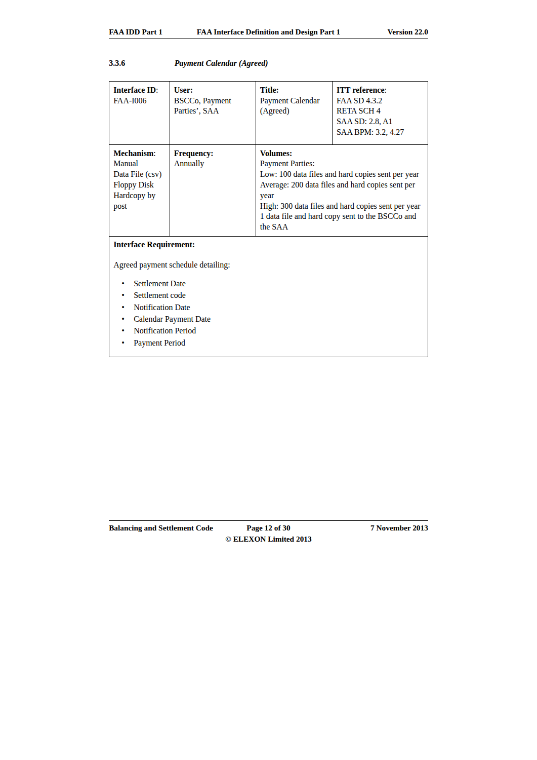| FAA IDD Part 1 | FAA Interface Definition and Design Part 1 | Version 22.0 |
3.3.6 Payment Calendar (Agreed)
| Interface ID : FAA-I006 | User: BSCCo, Payment Parties’, SAA | Title: Payment Calendar (Agreed) | ITT reference : FAA SD 4.3.2 RETA SCH 4 SAA SD: 2.8, A1 SAA BPM: 3.2, 4.27 |
| Mechanism : Manual Data File (csv) Floppy Disk Hardcopy by post | Frequency: Annually | Volumes: Payment Parties: Low: 100 data files and hard copies sent per year Average: 200 data files and hard copies sent per year High: 300 data files and hard copies sent per year 1 data file and hard copy sent to the BSCCo and the SAA |
| Interface Requirement: Agreed payment schedule detailing: Settlement Date Settlement code Notification Date Calendar Payment Date Notification Period Payment Period |
| Balancing and Settlement Code | Page 12 of 30 | 7 November 2013 |
© ELEXON Limited 2013